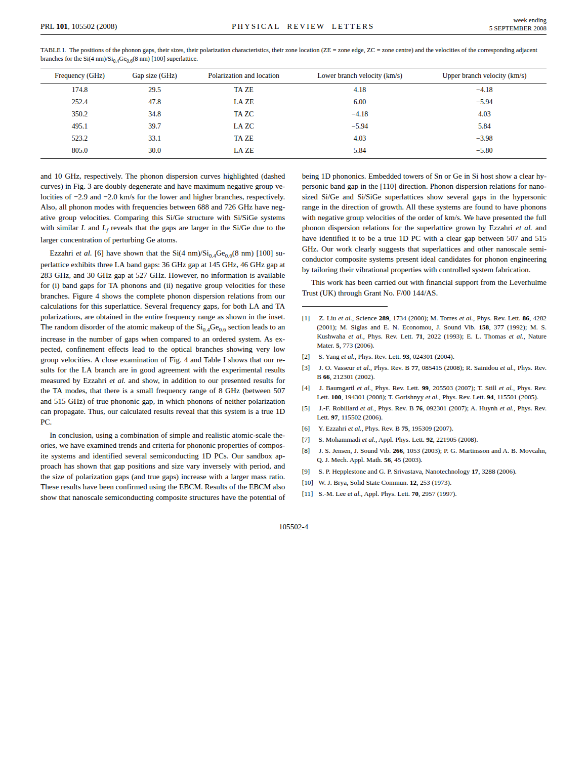PRL 101, 105502 (2008)
PHYSICAL REVIEW LETTERS
week ending
5 SEPTEMBER 2008
TABLE I. The positions of the phonon gaps, their sizes, their polarization characteristics, their zone location (ZE = zone edge, ZC = zone centre) and the velocities of the corresponding adjacent branches for the Si(4 nm)/Si 0.4 Ge 0.6 (8 nm) [100] superlattice.
| Frequency (GHz) | Gap size (GHz) | Polarization and location | Lower branch velocity (km/s) | Upper branch velocity (km/s) |
| --- | --- | --- | --- | --- |
| 174.8 | 29.5 | TA ZE | 4.18 | −4.18 |
| 252.4 | 47.8 | LA ZE | 6.00 | −5.94 |
| 350.2 | 34.8 | TA ZC | −4.18 | 4.03 |
| 495.1 | 39.7 | LA ZC | −5.94 | 5.84 |
| 523.2 | 33.1 | TA ZE | 4.03 | −3.98 |
| 805.0 | 30.0 | LA ZE | 5.84 | −5.80 |
and 10 GHz, respectively. The phonon dispersion curves highlighted (dashed curves) in Fig. 3 are doubly degenerate and have maximum negative group velocities of −2.9 and −2.0 km/s for the lower and higher branches, respectively. Also, all phonon modes with frequencies between 688 and 726 GHz have negative group velocities. Comparing this Si/Ge structure with Si/SiGe systems with similar L and Lf reveals that the gaps are larger in the Si/Ge due to the larger concentration of perturbing Ge atoms.
Ezzahri et al. [6] have shown that the Si(4 nm)/Si0.4Ge0.6(8 nm) [100] superlattice exhibits three LA band gaps: 36 GHz gap at 145 GHz, 46 GHz gap at 283 GHz, and 30 GHz gap at 527 GHz. However, no information is available for (i) band gaps for TA phonons and (ii) negative group velocities for these branches. Figure 4 shows the complete phonon dispersion relations from our calculations for this superlattice. Several frequency gaps, for both LA and TA polarizations, are obtained in the entire frequency range as shown in the inset. The random disorder of the atomic makeup of the Si0.4Ge0.6 section leads to an increase in the number of gaps when compared to an ordered system. As expected, confinement effects lead to the optical branches showing very low group velocities. A close examination of Fig. 4 and Table I shows that our results for the LA branch are in good agreement with the experimental results measured by Ezzahri et al. and show, in addition to our presented results for the TA modes, that there is a small frequency range of 8 GHz (between 507 and 515 GHz) of true phononic gap, in which phonons of neither polarization can propagate. Thus, our calculated results reveal that this system is a true 1D PC.
In conclusion, using a combination of simple and realistic atomic-scale theories, we have examined trends and criteria for phononic properties of composite systems and identified several semiconducting 1D PCs. Our sandbox approach has shown that gap positions and size vary inversely with period, and the size of polarization gaps (and true gaps) increase with a larger mass ratio. These results have been confirmed using the EBCM. Results of the EBCM also show that nanoscale semiconducting composite structures have the potential of being 1D phononics. Embedded towers of Sn or Ge in Si host show a clear hypersonic band gap in the [110] direction. Phonon dispersion relations for nanosized Si/Ge and Si/SiGe superlattices show several gaps in the hypersonic range in the direction of growth. All these systems are found to have phonons with negative group velocities of the order of km/s. We have presented the full phonon dispersion relations for the superlattice grown by Ezzahri et al. and have identified it to be a true 1D PC with a clear gap between 507 and 515 GHz. Our work clearly suggests that superlattices and other nanoscale semiconductor composite systems present ideal candidates for phonon engineering by tailoring their vibrational properties with controlled system fabrication.
This work has been carried out with financial support from the Leverhulme Trust (UK) through Grant No. F/00 144/AS.
[1] Z. Liu et al., Science 289, 1734 (2000); M. Torres et al., Phys. Rev. Lett. 86, 4282 (2001); M. Siglas and E. N. Economou, J. Sound Vib. 158, 377 (1992); M. S. Kushwaha et al., Phys. Rev. Lett. 71, 2022 (1993); E. L. Thomas et al., Nature Mater. 5, 773 (2006).
[2] S. Yang et al., Phys. Rev. Lett. 93, 024301 (2004).
[3] J. O. Vasseur et al., Phys. Rev. B 77, 085415 (2008); R. Sainidou et al., Phys. Rev. B 66, 212301 (2002).
[4] J. Baumgartl et al., Phys. Rev. Lett. 99, 205503 (2007); T. Still et al., Phys. Rev. Lett. 100, 194301 (2008); T. Gorishnyy et al., Phys. Rev. Lett. 94, 115501 (2005).
[5] J.-F. Robillard et al., Phys. Rev. B 76, 092301 (2007); A. Huynh et al., Phys. Rev. Lett. 97, 115502 (2006).
[6] Y. Ezzahri et al., Phys. Rev. B 75, 195309 (2007).
[7] S. Mohammadi et al., Appl. Phys. Lett. 92, 221905 (2008).
[8] J. S. Jensen, J. Sound Vib. 266, 1053 (2003); P. G. Martinsson and A. B. Movcahn, Q. J. Mech. Appl. Math. 56, 45 (2003).
[9] S. P. Hepplestone and G. P. Srivastava, Nanotechnology 17, 3288 (2006).
[10] W. J. Brya, Solid State Commun. 12, 253 (1973).
[11] S.-M. Lee et al., Appl. Phys. Lett. 70, 2957 (1997).
105502-4